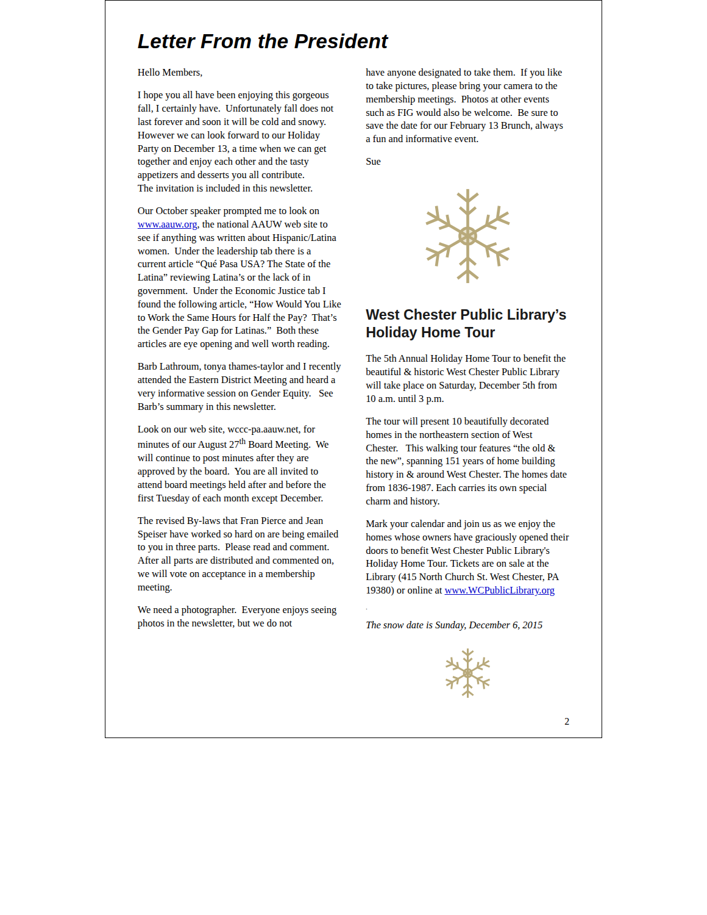Letter From the President
Hello Members,
I hope you all have been enjoying this gorgeous fall, I certainly have. Unfortunately fall does not last forever and soon it will be cold and snowy. However we can look forward to our Holiday Party on December 13, a time when we can get together and enjoy each other and the tasty appetizers and desserts you all contribute.
The invitation is included in this newsletter.
Our October speaker prompted me to look on www.aauw.org, the national AAUW web site to see if anything was written about Hispanic/Latina women. Under the leadership tab there is a current article “Qué Pasa USA? The State of the Latina” reviewing Latina’s or the lack of in government. Under the Economic Justice tab I found the following article, “How Would You Like to Work the Same Hours for Half the Pay? That’s the Gender Pay Gap for Latinas.” Both these articles are eye opening and well worth reading.
Barb Lathroum, tonya thames-taylor and I recently attended the Eastern District Meeting and heard a very informative session on Gender Equity. See Barb’s summary in this newsletter.
Look on our web site, wccc-pa.aauw.net, for minutes of our August 27th Board Meeting. We will continue to post minutes after they are approved by the board. You are all invited to attend board meetings held after and before the first Tuesday of each month except December.
The revised By-laws that Fran Pierce and Jean Speiser have worked so hard on are being emailed to you in three parts. Please read and comment. After all parts are distributed and commented on, we will vote on acceptance in a membership meeting.
We need a photographer. Everyone enjoys seeing photos in the newsletter, but we do not
have anyone designated to take them. If you like to take pictures, please bring your camera to the membership meetings. Photos at other events such as FIG would also be welcome. Be sure to save the date for our February 13 Brunch, always a fun and informative event.
Sue
West Chester Public Library’s Holiday Home Tour
The 5th Annual Holiday Home Tour to benefit the beautiful & historic West Chester Public Library will take place on Saturday, December 5th from 10 a.m. until 3 p.m.
The tour will present 10 beautifully decorated homes in the northeastern section of West Chester. This walking tour features “the old & the new”, spanning 151 years of home building history in & around West Chester. The homes date from 1836-1987. Each carries its own special charm and history.
Mark your calendar and join us as we enjoy the homes whose owners have graciously opened their doors to benefit West Chester Public Library's Holiday Home Tour. Tickets are on sale at the Library (415 North Church St. West Chester, PA 19380) or online at www.WCPublicLibrary.org
.
The snow date is Sunday, December 6, 2015
2